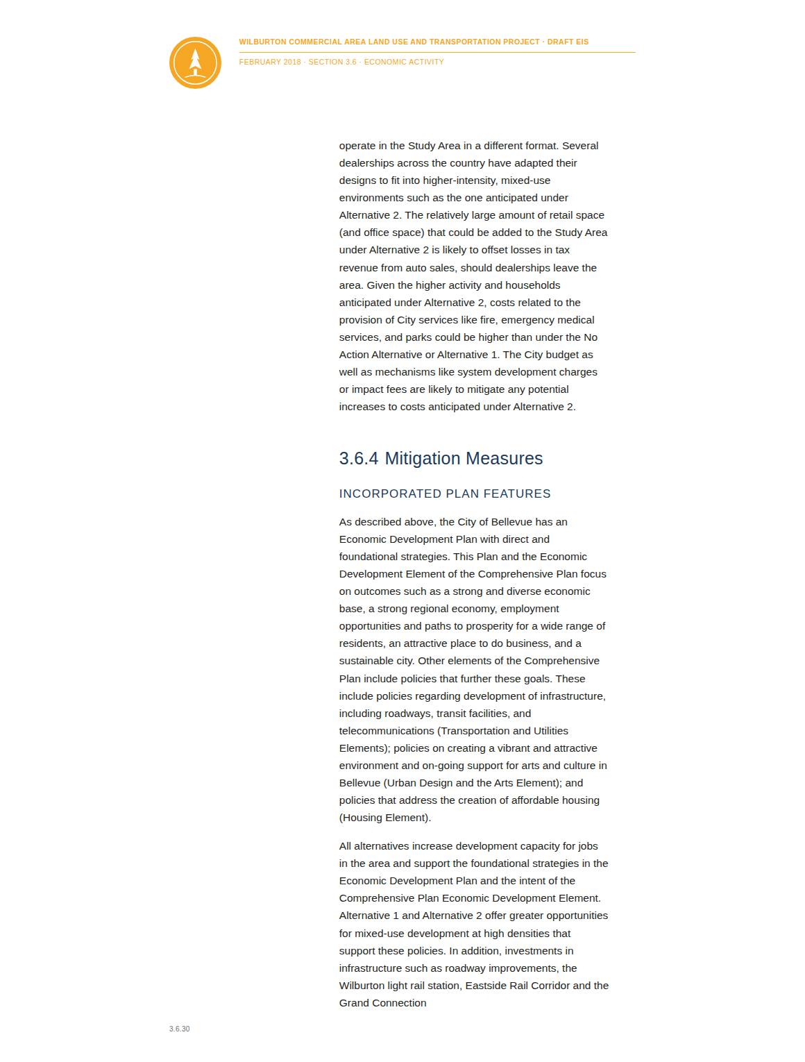Wilburton Commercial Area Land Use and Transportation Project · Draft EIS
February 2018 · Section 3.6 · Economic Activity
operate in the Study Area in a different format. Several dealerships across the country have adapted their designs to fit into higher-intensity, mixed-use environments such as the one anticipated under Alternative 2. The relatively large amount of retail space (and office space) that could be added to the Study Area under Alternative 2 is likely to offset losses in tax revenue from auto sales, should dealerships leave the area. Given the higher activity and households anticipated under Alternative 2, costs related to the provision of City services like fire, emergency medical services, and parks could be higher than under the No Action Alternative or Alternative 1. The City budget as well as mechanisms like system development charges or impact fees are likely to mitigate any potential increases to costs anticipated under Alternative 2.
3.6.4 Mitigation Measures
Incorporated Plan Features
As described above, the City of Bellevue has an Economic Development Plan with direct and foundational strategies. This Plan and the Economic Development Element of the Comprehensive Plan focus on outcomes such as a strong and diverse economic base, a strong regional economy, employment opportunities and paths to prosperity for a wide range of residents, an attractive place to do business, and a sustainable city. Other elements of the Comprehensive Plan include policies that further these goals. These include policies regarding development of infrastructure, including roadways, transit facilities, and telecommunications (Transportation and Utilities Elements); policies on creating a vibrant and attractive environment and on-going support for arts and culture in Bellevue (Urban Design and the Arts Element); and policies that address the creation of affordable housing (Housing Element).
All alternatives increase development capacity for jobs in the area and support the foundational strategies in the Economic Development Plan and the intent of the Comprehensive Plan Economic Development Element. Alternative 1 and Alternative 2 offer greater opportunities for mixed-use development at high densities that support these policies. In addition, investments in infrastructure such as roadway improvements, the Wilburton light rail station, Eastside Rail Corridor and the Grand Connection
3.6.30